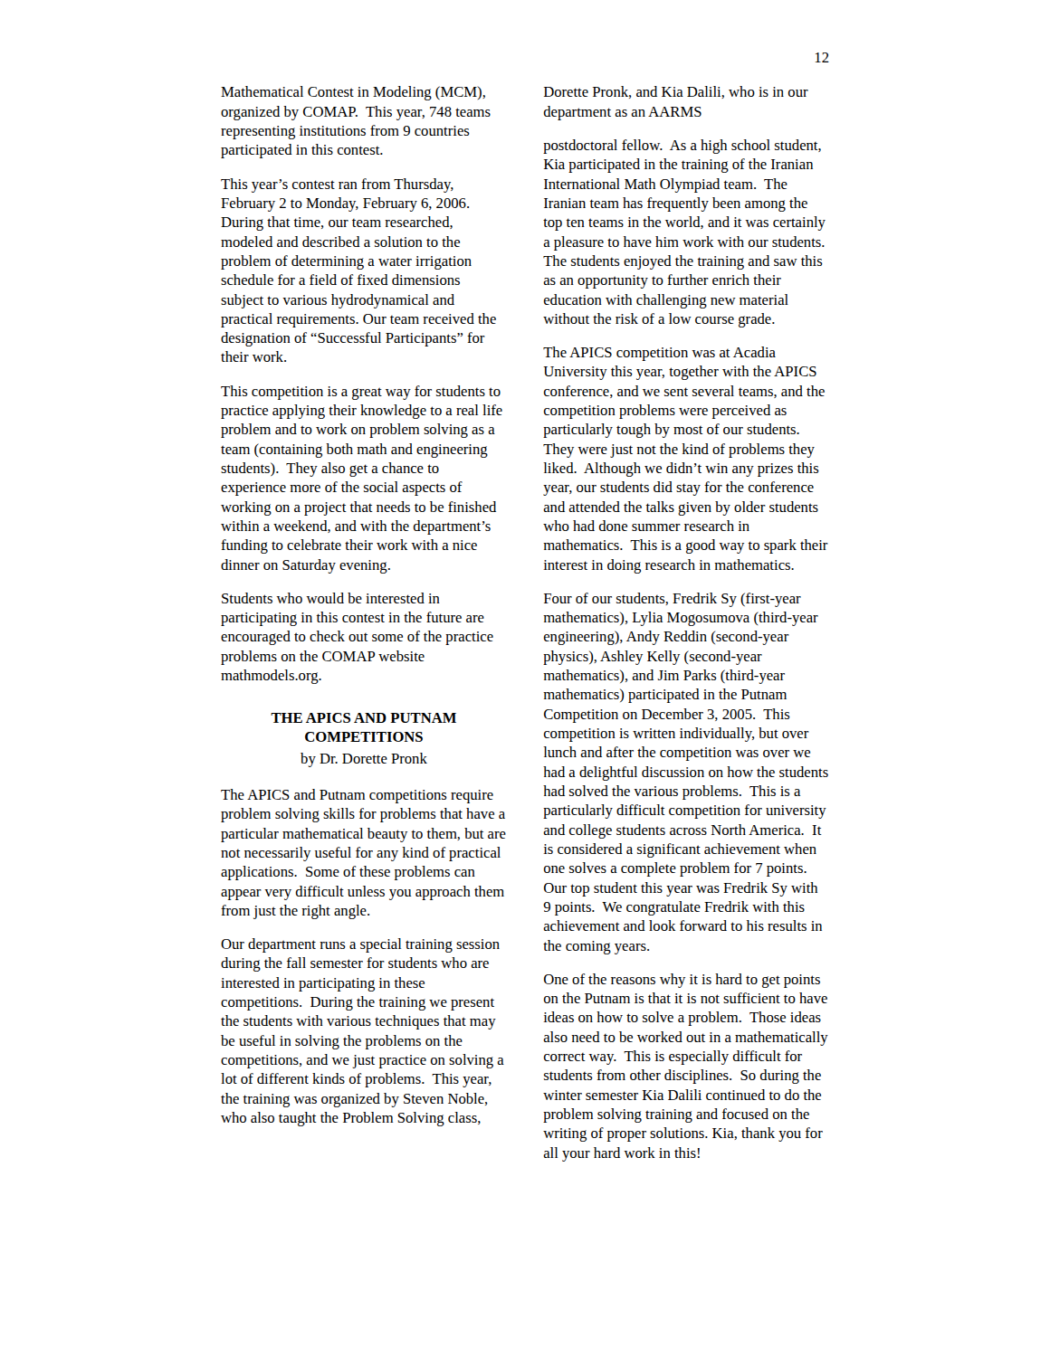12
Mathematical Contest in Modeling (MCM), organized by COMAP. This year, 748 teams representing institutions from 9 countries participated in this contest.
This year’s contest ran from Thursday, February 2 to Monday, February 6, 2006. During that time, our team researched, modeled and described a solution to the problem of determining a water irrigation schedule for a field of fixed dimensions subject to various hydrodynamical and practical requirements. Our team received the designation of “Successful Participants” for their work.
This competition is a great way for students to practice applying their knowledge to a real life problem and to work on problem solving as a team (containing both math and engineering students). They also get a chance to experience more of the social aspects of working on a project that needs to be finished within a weekend, and with the department’s funding to celebrate their work with a nice dinner on Saturday evening.
Students who would be interested in participating in this contest in the future are encouraged to check out some of the practice problems on the COMAP website mathmodels.org.
THE APICS AND PUTNAM COMPETITIONS
by Dr. Dorette Pronk
The APICS and Putnam competitions require problem solving skills for problems that have a particular mathematical beauty to them, but are not necessarily useful for any kind of practical applications. Some of these problems can appear very difficult unless you approach them from just the right angle.
Our department runs a special training session during the fall semester for students who are interested in participating in these competitions. During the training we present the students with various techniques that may be useful in solving the problems on the competitions, and we just practice on solving a lot of different kinds of problems. This year, the training was organized by Steven Noble, who also taught the Problem Solving class, Dorette Pronk, and Kia Dalili, who is in our department as an AARMS
postdoctoral fellow. As a high school student, Kia participated in the training of the Iranian International Math Olympiad team. The Iranian team has frequently been among the top ten teams in the world, and it was certainly a pleasure to have him work with our students. The students enjoyed the training and saw this as an opportunity to further enrich their education with challenging new material without the risk of a low course grade.
The APICS competition was at Acadia University this year, together with the APICS conference, and we sent several teams, and the competition problems were perceived as particularly tough by most of our students. They were just not the kind of problems they liked. Although we didn’t win any prizes this year, our students did stay for the conference and attended the talks given by older students who had done summer research in mathematics. This is a good way to spark their interest in doing research in mathematics.
Four of our students, Fredrik Sy (first-year mathematics), Lylia Mogosumova (third-year engineering), Andy Reddin (second-year physics), Ashley Kelly (second-year mathematics), and Jim Parks (third-year mathematics) participated in the Putnam Competition on December 3, 2005. This competition is written individually, but over lunch and after the competition was over we had a delightful discussion on how the students had solved the various problems. This is a particularly difficult competition for university and college students across North America. It is considered a significant achievement when one solves a complete problem for 7 points. Our top student this year was Fredrik Sy with 9 points. We congratulate Fredrik with this achievement and look forward to his results in the coming years.
One of the reasons why it is hard to get points on the Putnam is that it is not sufficient to have ideas on how to solve a problem. Those ideas also need to be worked out in a mathematically correct way. This is especially difficult for students from other disciplines. So during the winter semester Kia Dalili continued to do the problem solving training and focused on the writing of proper solutions. Kia, thank you for all your hard work in this!